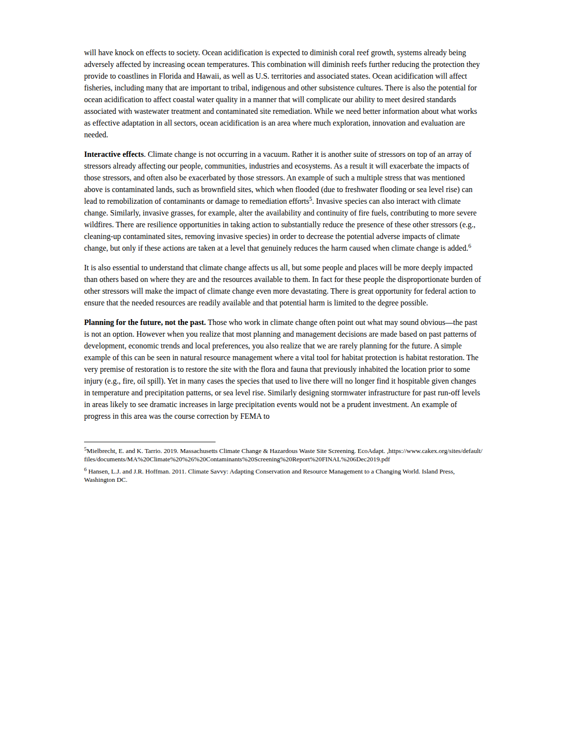will have knock on effects to society. Ocean acidification is expected to diminish coral reef growth, systems already being adversely affected by increasing ocean temperatures. This combination will diminish reefs further reducing the protection they provide to coastlines in Florida and Hawaii, as well as U.S. territories and associated states. Ocean acidification will affect fisheries, including many that are important to tribal, indigenous and other subsistence cultures. There is also the potential for ocean acidification to affect coastal water quality in a manner that will complicate our ability to meet desired standards associated with wastewater treatment and contaminated site remediation. While we need better information about what works as effective adaptation in all sectors, ocean acidification is an area where much exploration, innovation and evaluation are needed.
Interactive effects. Climate change is not occurring in a vacuum. Rather it is another suite of stressors on top of an array of stressors already affecting our people, communities, industries and ecosystems. As a result it will exacerbate the impacts of those stressors, and often also be exacerbated by those stressors. An example of such a multiple stress that was mentioned above is contaminated lands, such as brownfield sites, which when flooded (due to freshwater flooding or sea level rise) can lead to remobilization of contaminants or damage to remediation efforts5. Invasive species can also interact with climate change. Similarly, invasive grasses, for example, alter the availability and continuity of fire fuels, contributing to more severe wildfires. There are resilience opportunities in taking action to substantially reduce the presence of these other stressors (e.g., cleaning-up contaminated sites, removing invasive species) in order to decrease the potential adverse impacts of climate change, but only if these actions are taken at a level that genuinely reduces the harm caused when climate change is added.6
It is also essential to understand that climate change affects us all, but some people and places will be more deeply impacted than others based on where they are and the resources available to them. In fact for these people the disproportionate burden of other stressors will make the impact of climate change even more devastating. There is great opportunity for federal action to ensure that the needed resources are readily available and that potential harm is limited to the degree possible.
Planning for the future, not the past. Those who work in climate change often point out what may sound obvious—the past is not an option. However when you realize that most planning and management decisions are made based on past patterns of development, economic trends and local preferences, you also realize that we are rarely planning for the future. A simple example of this can be seen in natural resource management where a vital tool for habitat protection is habitat restoration. The very premise of restoration is to restore the site with the flora and fauna that previously inhabited the location prior to some injury (e.g., fire, oil spill). Yet in many cases the species that used to live there will no longer find it hospitable given changes in temperature and precipitation patterns, or sea level rise. Similarly designing stormwater infrastructure for past run-off levels in areas likely to see dramatic increases in large precipitation events would not be a prudent investment. An example of progress in this area was the course correction by FEMA to
5 Mielbrecht, E. and K. Tarrio. 2019. Massachusetts Climate Change & Hazardous Waste Site Screening. EcoAdapt. ,https://www.cakex.org/sites/default/files/documents/MA%20Climate%20%26%20Contaminants%20Screening%20Report%20FINAL%206Dec2019.pdf
6 Hansen, L.J. and J.R. Hoffman. 2011. Climate Savvy: Adapting Conservation and Resource Management to a Changing World. Island Press, Washington DC.